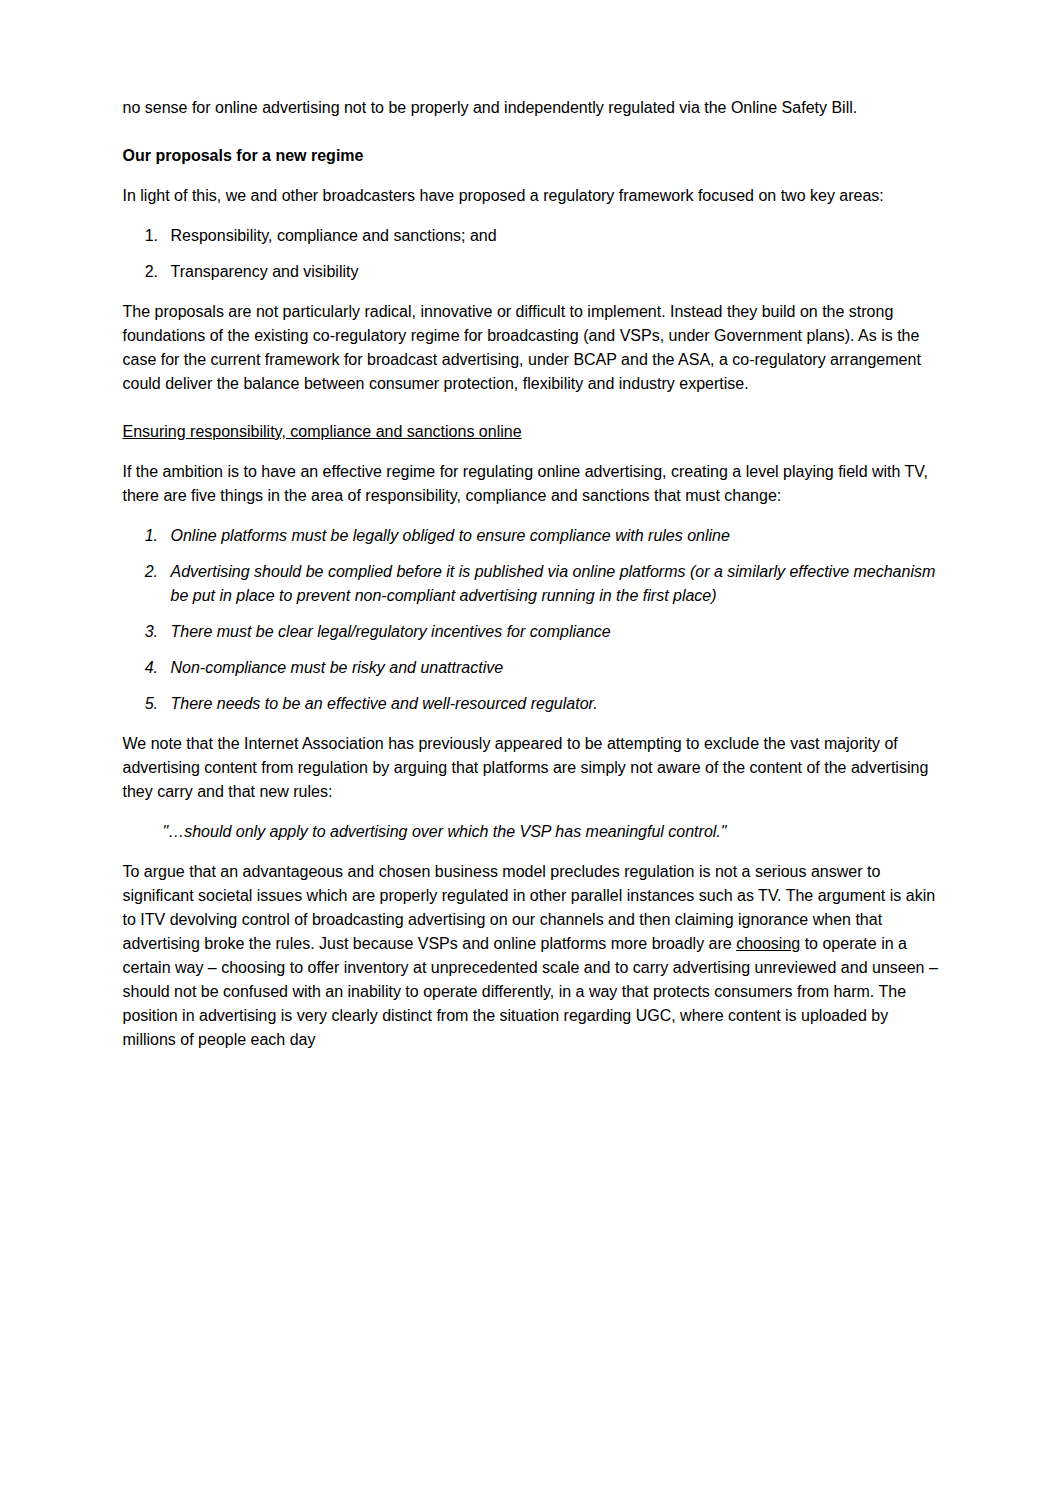no sense for online advertising not to be properly and independently regulated via the Online Safety Bill.
Our proposals for a new regime
In light of this, we and other broadcasters have proposed a regulatory framework focused on two key areas:
Responsibility, compliance and sanctions; and
Transparency and visibility
The proposals are not particularly radical, innovative or difficult to implement. Instead they build on the strong foundations of the existing co-regulatory regime for broadcasting (and VSPs, under Government plans). As is the case for the current framework for broadcast advertising, under BCAP and the ASA, a co-regulatory arrangement could deliver the balance between consumer protection, flexibility and industry expertise.
Ensuring responsibility, compliance and sanctions online
If the ambition is to have an effective regime for regulating online advertising, creating a level playing field with TV, there are five things in the area of responsibility, compliance and sanctions that must change:
Online platforms must be legally obliged to ensure compliance with rules online
Advertising should be complied before it is published via online platforms (or a similarly effective mechanism be put in place to prevent non-compliant advertising running in the first place)
There must be clear legal/regulatory incentives for compliance
Non-compliance must be risky and unattractive
There needs to be an effective and well-resourced regulator.
We note that the Internet Association has previously appeared to be attempting to exclude the vast majority of advertising content from regulation by arguing that platforms are simply not aware of the content of the advertising they carry and that new rules:
"…should only apply to advertising over which the VSP has meaningful control."
To argue that an advantageous and chosen business model precludes regulation is not a serious answer to significant societal issues which are properly regulated in other parallel instances such as TV. The argument is akin to ITV devolving control of broadcasting advertising on our channels and then claiming ignorance when that advertising broke the rules. Just because VSPs and online platforms more broadly are choosing to operate in a certain way – choosing to offer inventory at unprecedented scale and to carry advertising unreviewed and unseen – should not be confused with an inability to operate differently, in a way that protects consumers from harm. The position in advertising is very clearly distinct from the situation regarding UGC, where content is uploaded by millions of people each day